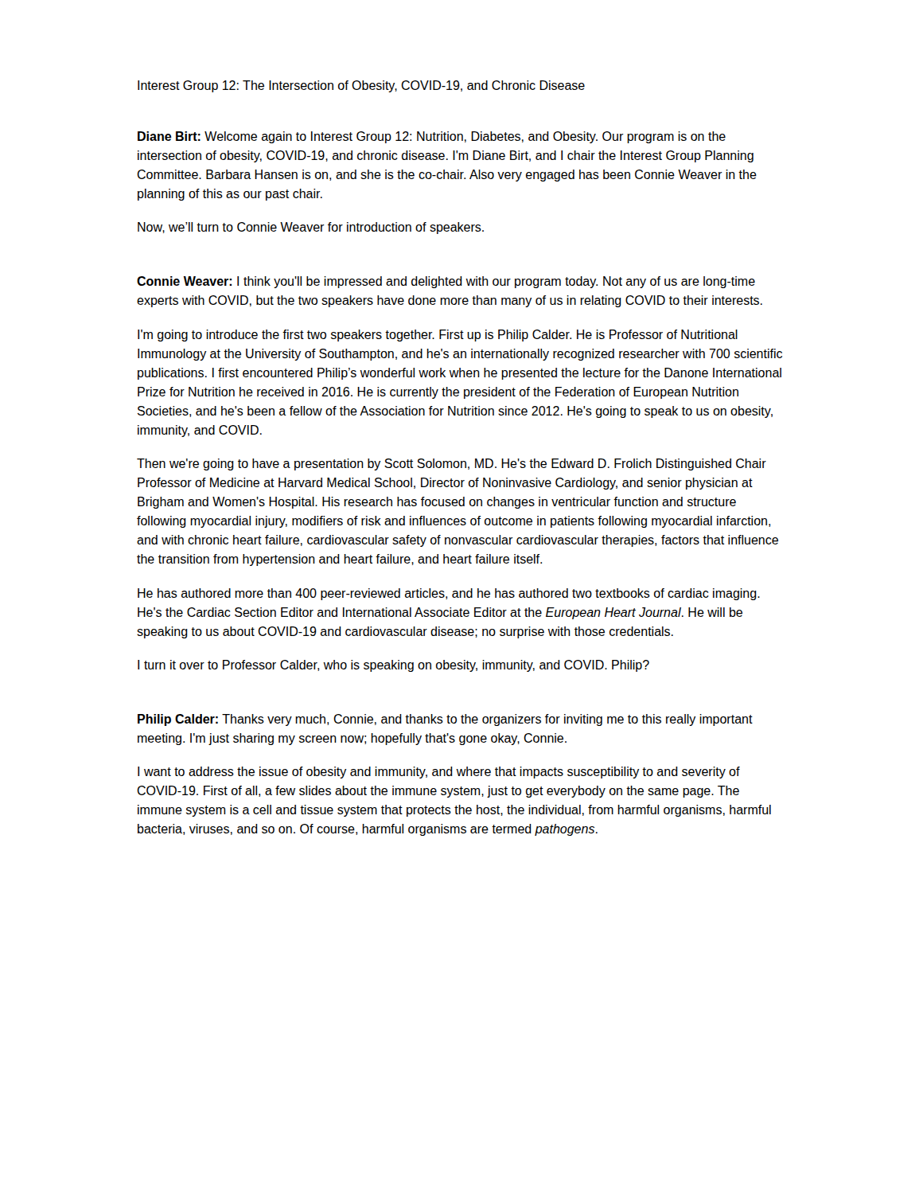Interest Group 12: The Intersection of Obesity, COVID-19, and Chronic Disease
Diane Birt: Welcome again to Interest Group 12: Nutrition, Diabetes, and Obesity. Our program is on the intersection of obesity, COVID-19, and chronic disease. I'm Diane Birt, and I chair the Interest Group Planning Committee. Barbara Hansen is on, and she is the co-chair. Also very engaged has been Connie Weaver in the planning of this as our past chair.
Now, we’ll turn to Connie Weaver for introduction of speakers.
Connie Weaver: I think you'll be impressed and delighted with our program today. Not any of us are long-time experts with COVID, but the two speakers have done more than many of us in relating COVID to their interests.
I'm going to introduce the first two speakers together. First up is Philip Calder. He is Professor of Nutritional Immunology at the University of Southampton, and he's an internationally recognized researcher with 700 scientific publications. I first encountered Philip’s wonderful work when he presented the lecture for the Danone International Prize for Nutrition he received in 2016. He is currently the president of the Federation of European Nutrition Societies, and he's been a fellow of the Association for Nutrition since 2012. He's going to speak to us on obesity, immunity, and COVID.
Then we're going to have a presentation by Scott Solomon, MD. He's the Edward D. Frolich Distinguished Chair Professor of Medicine at Harvard Medical School, Director of Noninvasive Cardiology, and senior physician at Brigham and Women's Hospital. His research has focused on changes in ventricular function and structure following myocardial injury, modifiers of risk and influences of outcome in patients following myocardial infarction, and with chronic heart failure, cardiovascular safety of nonvascular cardiovascular therapies, factors that influence the transition from hypertension and heart failure, and heart failure itself.
He has authored more than 400 peer-reviewed articles, and he has authored two textbooks of cardiac imaging. He's the Cardiac Section Editor and International Associate Editor at the European Heart Journal. He will be speaking to us about COVID-19 and cardiovascular disease; no surprise with those credentials.
I turn it over to Professor Calder, who is speaking on obesity, immunity, and COVID. Philip?
Philip Calder: Thanks very much, Connie, and thanks to the organizers for inviting me to this really important meeting. I'm just sharing my screen now; hopefully that's gone okay, Connie.
I want to address the issue of obesity and immunity, and where that impacts susceptibility to and severity of COVID-19. First of all, a few slides about the immune system, just to get everybody on the same page. The immune system is a cell and tissue system that protects the host, the individual, from harmful organisms, harmful bacteria, viruses, and so on. Of course, harmful organisms are termed pathogens.